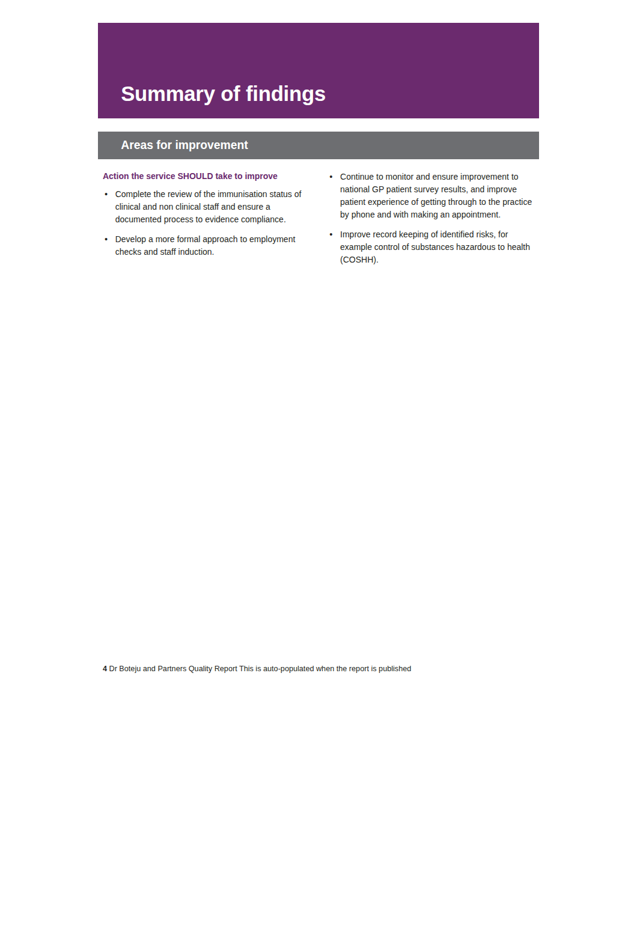Summary of findings
Areas for improvement
Action the service SHOULD take to improve
Complete the review of the immunisation status of clinical and non clinical staff and ensure a documented process to evidence compliance.
Develop a more formal approach to employment checks and staff induction.
Continue to monitor and ensure improvement to national GP patient survey results, and improve patient experience of getting through to the practice by phone and with making an appointment.
Improve record keeping of identified risks, for example control of substances hazardous to health (COSHH).
4 Dr Boteju and Partners Quality Report This is auto-populated when the report is published